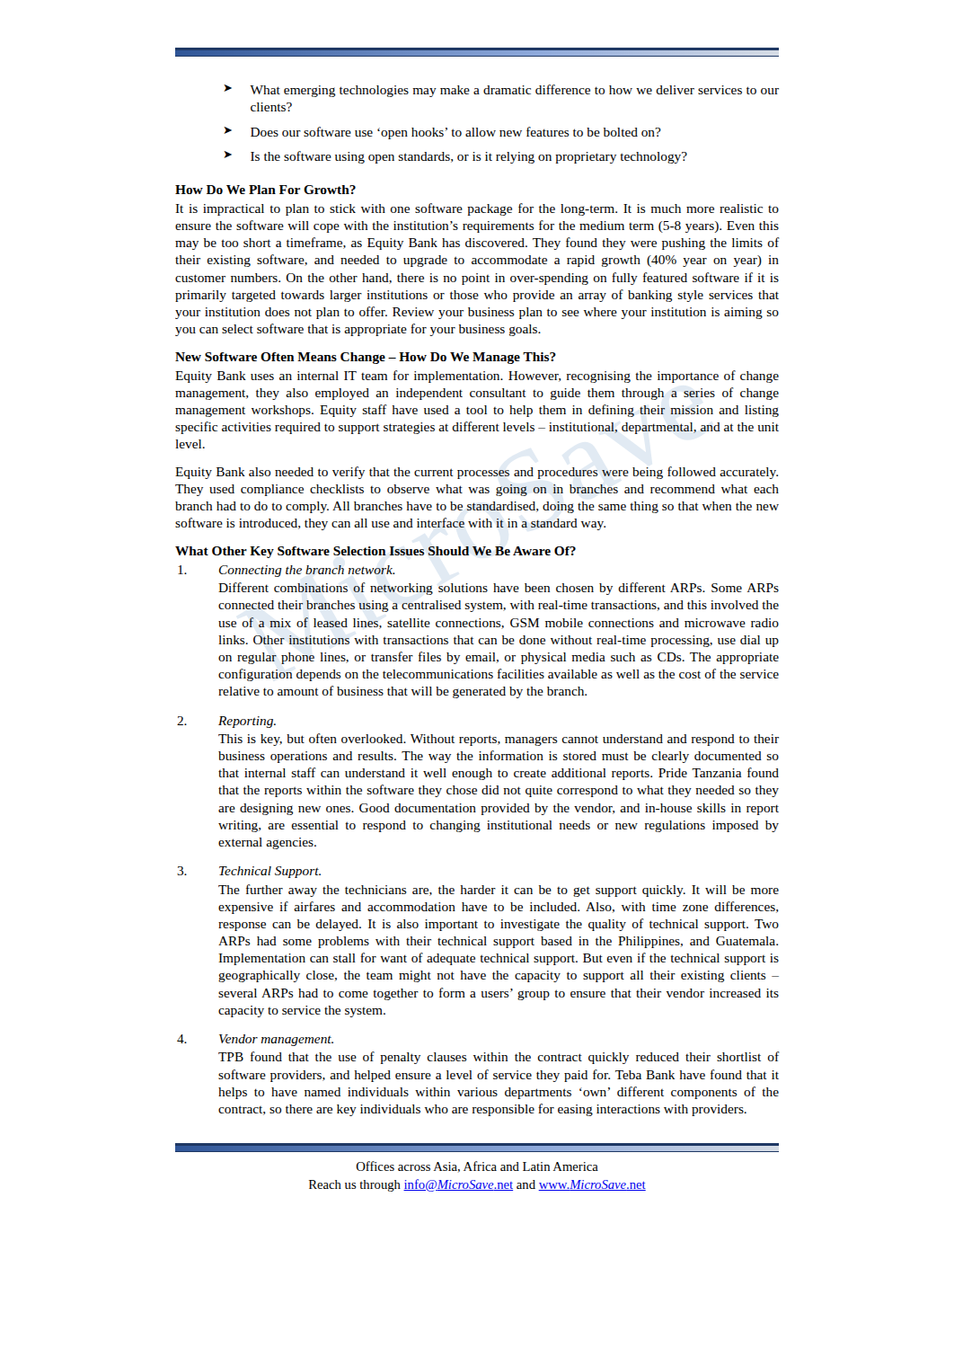MicroSave
What emerging technologies may make a dramatic difference to how we deliver services to our clients?
Does our software use ‘open hooks’ to allow new features to be bolted on?
Is the software using open standards, or is it relying on proprietary technology?
How Do We Plan For Growth?
It is impractical to plan to stick with one software package for the long-term. It is much more realistic to ensure the software will cope with the institution’s requirements for the medium term (5-8 years). Even this may be too short a timeframe, as Equity Bank has discovered. They found they were pushing the limits of their existing software, and needed to upgrade to accommodate a rapid growth (40% year on year) in customer numbers. On the other hand, there is no point in over-spending on fully featured software if it is primarily targeted towards larger institutions or those who provide an array of banking style services that your institution does not plan to offer. Review your business plan to see where your institution is aiming so you can select software that is appropriate for your business goals.
New Software Often Means Change – How Do We Manage This?
Equity Bank uses an internal IT team for implementation. However, recognising the importance of change management, they also employed an independent consultant to guide them through a series of change management workshops. Equity staff have used a tool to help them in defining their mission and listing specific activities required to support strategies at different levels – institutional, departmental, and at the unit level.
Equity Bank also needed to verify that the current processes and procedures were being followed accurately. They used compliance checklists to observe what was going on in branches and recommend what each branch had to do to comply. All branches have to be standardised, doing the same thing so that when the new software is introduced, they can all use and interface with it in a standard way.
What Other Key Software Selection Issues Should We Be Aware Of?
Connecting the branch network. Different combinations of networking solutions have been chosen by different ARPs. Some ARPs connected their branches using a centralised system, with real-time transactions, and this involved the use of a mix of leased lines, satellite connections, GSM mobile connections and microwave radio links. Other institutions with transactions that can be done without real-time processing, use dial up on regular phone lines, or transfer files by email, or physical media such as CDs. The appropriate configuration depends on the telecommunications facilities available as well as the cost of the service relative to amount of business that will be generated by the branch.
Reporting. This is key, but often overlooked. Without reports, managers cannot understand and respond to their business operations and results. The way the information is stored must be clearly documented so that internal staff can understand it well enough to create additional reports. Pride Tanzania found that the reports within the software they chose did not quite correspond to what they needed so they are designing new ones. Good documentation provided by the vendor, and in-house skills in report writing, are essential to respond to changing institutional needs or new regulations imposed by external agencies.
Technical Support. The further away the technicians are, the harder it can be to get support quickly. It will be more expensive if airfares and accommodation have to be included. Also, with time zone differences, response can be delayed. It is also important to investigate the quality of technical support. Two ARPs had some problems with their technical support based in the Philippines, and Guatemala. Implementation can stall for want of adequate technical support. But even if the technical support is geographically close, the team might not have the capacity to support all their existing clients – several ARPs had to come together to form a users’ group to ensure that their vendor increased its capacity to service the system.
Vendor management. TPB found that the use of penalty clauses within the contract quickly reduced their shortlist of software providers, and helped ensure a level of service they paid for. Teba Bank have found that it helps to have named individuals within various departments ‘own’ different components of the contract, so there are key individuals who are responsible for easing interactions with providers.
Offices across Asia, Africa and Latin America
Reach us through info@MicroSave.net and www.MicroSave.net